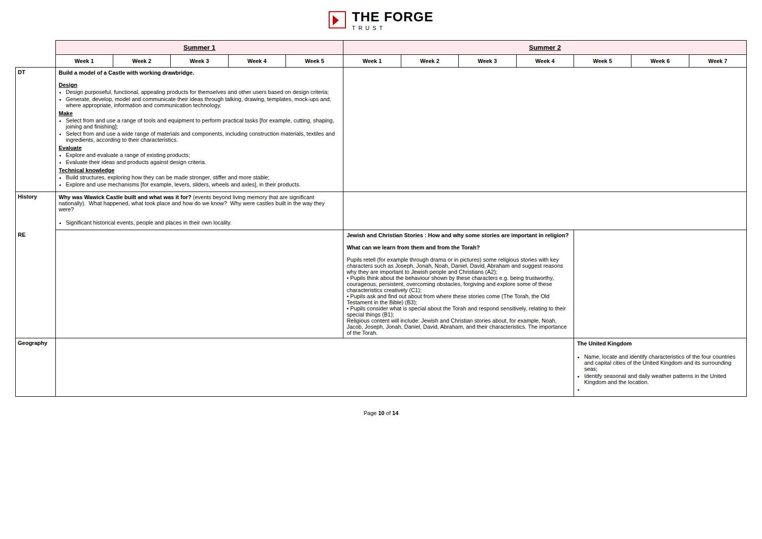THE FORGE
TRUST
| | Summer 1 | Summer 2 |
| Week 1 | Week 2 | Week 3 | Week 4 | Week 5 | Week 1 | Week 2 | Week 3 | Week 4 | Week 5 | Week 6 | Week 7 |
| DT | Build a model of a Castle with working drawbridge. Design Design purposeful, functional, appealing products for themselves and other users based on design criteria; Generate, develop, model and communicate their ideas through talking, drawing, templates, mock-ups and, where appropriate, information and communication technology. Make Select from and use a range of tools and equipment to perform practical tasks [for example, cutting, shaping, joining and finishing]; Select from and use a wide range of materials and components, including construction materials, textiles and ingredients, according to their characteristics. Evaluate Explore and evaluate a range of existing products; Evaluate their ideas and products against design criteria. Technical knowledge Build structures, exploring how they can be made stronger, stiffer and more stable; Explore and use mechanisms [for example, levers, sliders, wheels and axles], in their products. | |
| History | Why was Wawick Castle built and what was it for? (events beyond living memory that are significant nationally). What happened, what took place and how do we know? Why were castles built in the way they were? Significant historical events, people and places in their own locality. | |
| RE | | Jewish and Christian Stories : How and why some stories are important in religion? What can we learn from them and from the Torah? Pupils retell (for example through drama or in pictures) some religious stories with key characters such as Joseph, Jonah, Noah, Daniel, David, Abraham and suggest reasons why they are important to Jewish people and Christians (A2); • Pupils think about the behaviour shown by these characters e.g. being trustworthy, courageous, persistent, overcoming obstacles, forgiving and explore some of these characteristics creatively (C1); • Pupils ask and find out about from where these stories come (The Torah, the Old Testament in the Bible) (B3); • Pupils consider what is special about the Torah and respond sensitively, relating to their special things (B1); Religious content will include: Jewish and Christian stories about, for example, Noah, Jacob, Joseph, Jonah, Daniel, David, Abraham, and their characteristics. The importance of the Torah. | |
| Geography | | The United Kingdom Name, locate and identify characteristics of the four countries and capital cities of the United Kingdom and its surrounding seas; Identify seasonal and daily weather patterns in the United Kingdom and the location. |
Page 10 of 14